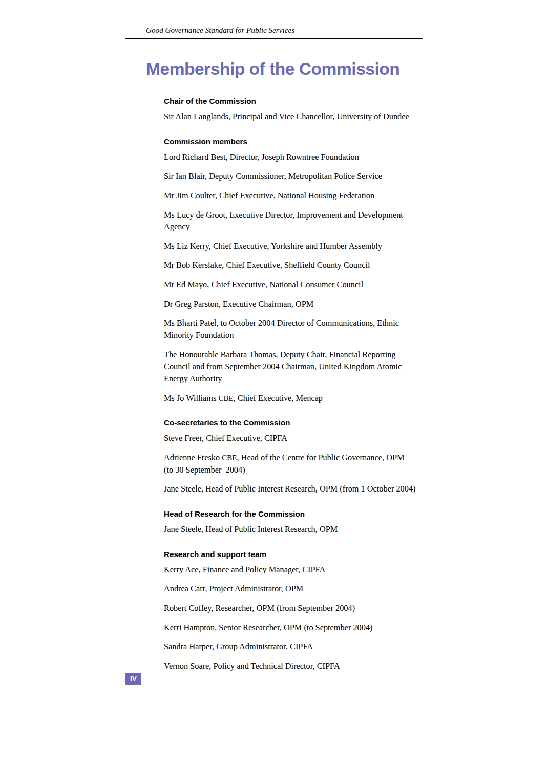Good Governance Standard for Public Services
Membership of the Commission
Chair of the Commission
Sir Alan Langlands, Principal and Vice Chancellor, University of Dundee
Commission members
Lord Richard Best, Director, Joseph Rowntree Foundation
Sir Ian Blair, Deputy Commissioner, Metropolitan Police Service
Mr Jim Coulter, Chief Executive, National Housing Federation
Ms Lucy de Groot, Executive Director, Improvement and Development Agency
Ms Liz Kerry, Chief Executive, Yorkshire and Humber Assembly
Mr Bob Kerslake, Chief Executive, Sheffield County Council
Mr Ed Mayo, Chief Executive, National Consumer Council
Dr Greg Parston, Executive Chairman, OPM
Ms Bharti Patel, to October 2004 Director of Communications, Ethnic Minority Foundation
The Honourable Barbara Thomas, Deputy Chair, Financial Reporting Council and from September 2004 Chairman, United Kingdom Atomic Energy Authority
Ms Jo Williams CBE, Chief Executive, Mencap
Co-secretaries to the Commission
Steve Freer, Chief Executive, CIPFA
Adrienne Fresko CBE, Head of the Centre for Public Governance, OPM
(to 30 September 2004)
Jane Steele, Head of Public Interest Research, OPM (from 1 October 2004)
Head of Research for the Commission
Jane Steele, Head of Public Interest Research, OPM
Research and support team
Kerry Ace, Finance and Policy Manager, CIPFA
Andrea Carr, Project Administrator, OPM
Robert Coffey, Researcher, OPM (from September 2004)
Kerri Hampton, Senior Researcher, OPM (to September 2004)
Sandra Harper, Group Administrator, CIPFA
Vernon Soare, Policy and Technical Director, CIPFA
IV